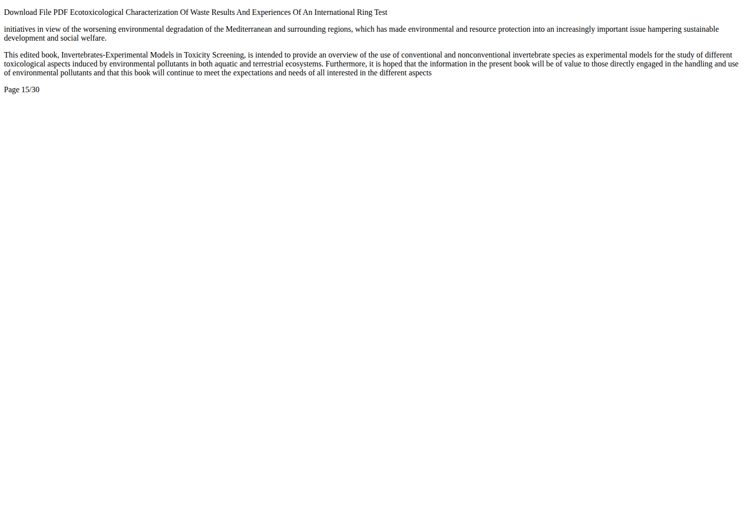Download File PDF Ecotoxicological Characterization Of Waste Results And Experiences Of An International Ring Test
initiatives in view of the worsening environmental degradation of the Mediterranean and surrounding regions, which has made environmental and resource protection into an increasingly important issue hampering sustainable development and social welfare.
This edited book, Invertebrates-Experimental Models in Toxicity Screening, is intended to provide an overview of the use of conventional and nonconventional invertebrate species as experimental models for the study of different toxicological aspects induced by environmental pollutants in both aquatic and terrestrial ecosystems. Furthermore, it is hoped that the information in the present book will be of value to those directly engaged in the handling and use of environmental pollutants and that this book will continue to meet the expectations and needs of all interested in the different aspects
Page 15/30